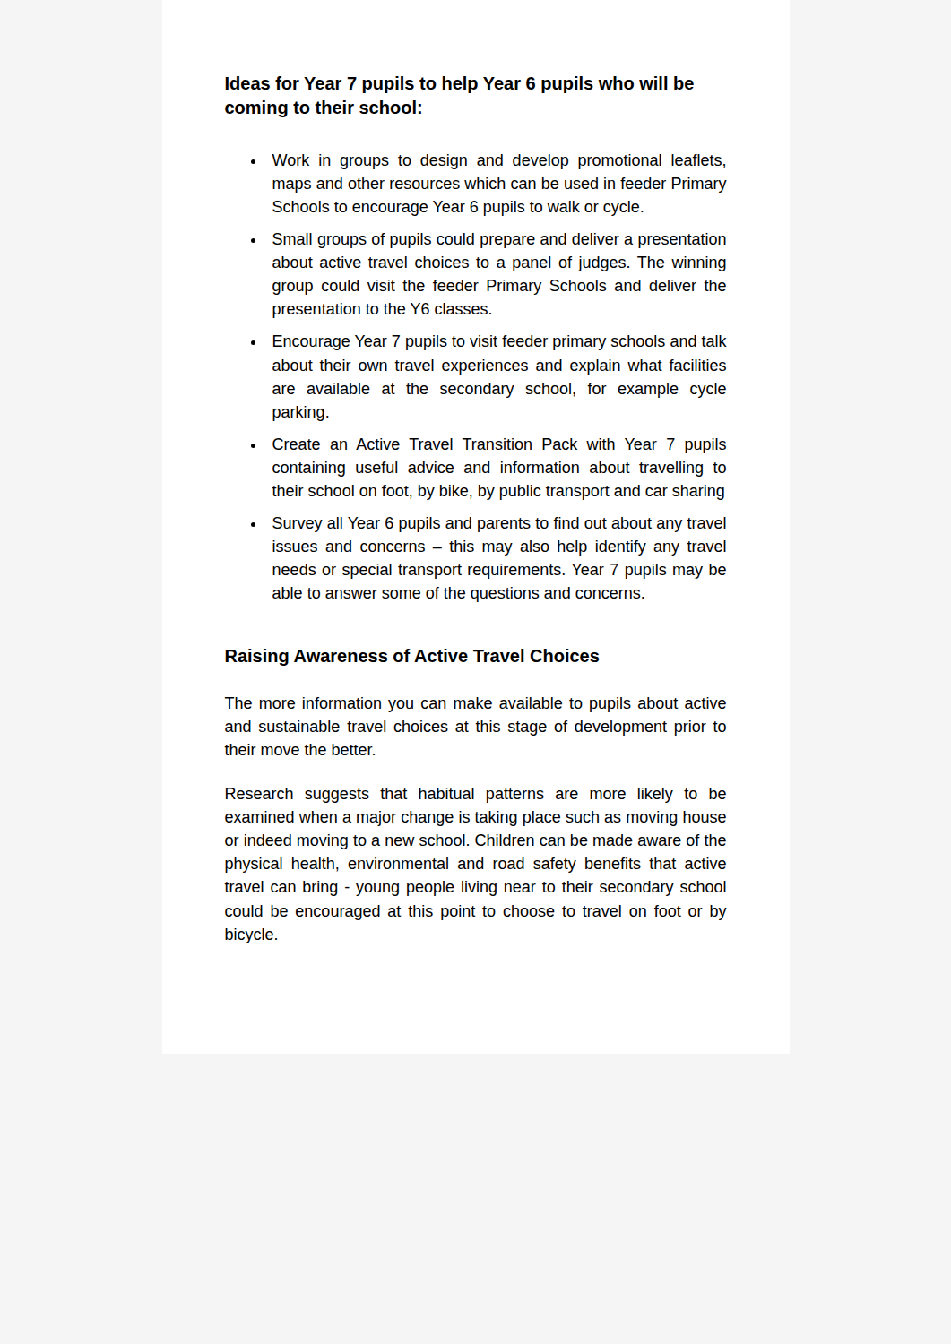Ideas for Year 7 pupils to help Year 6 pupils who will be coming to their school:
Work in groups to design and develop promotional leaflets, maps and other resources which can be used in feeder Primary Schools to encourage Year 6 pupils to walk or cycle.
Small groups of pupils could prepare and deliver a presentation about active travel choices to a panel of judges. The winning group could visit the feeder Primary Schools and deliver the presentation to the Y6 classes.
Encourage Year 7 pupils to visit feeder primary schools and talk about their own travel experiences and explain what facilities are available at the secondary school, for example cycle parking.
Create an Active Travel Transition Pack with Year 7 pupils containing useful advice and information about travelling to their school on foot, by bike, by public transport and car sharing
Survey all Year 6 pupils and parents to find out about any travel issues and concerns – this may also help identify any travel needs or special transport requirements. Year 7 pupils may be able to answer some of the questions and concerns.
Raising Awareness of Active Travel Choices
The more information you can make available to pupils about active and sustainable travel choices at this stage of development prior to their move the better.
Research suggests that habitual patterns are more likely to be examined when a major change is taking place such as moving house or indeed moving to a new school. Children can be made aware of the physical health, environmental and road safety benefits that active travel can bring - young people living near to their secondary school could be encouraged at this point to choose to travel on foot or by bicycle.